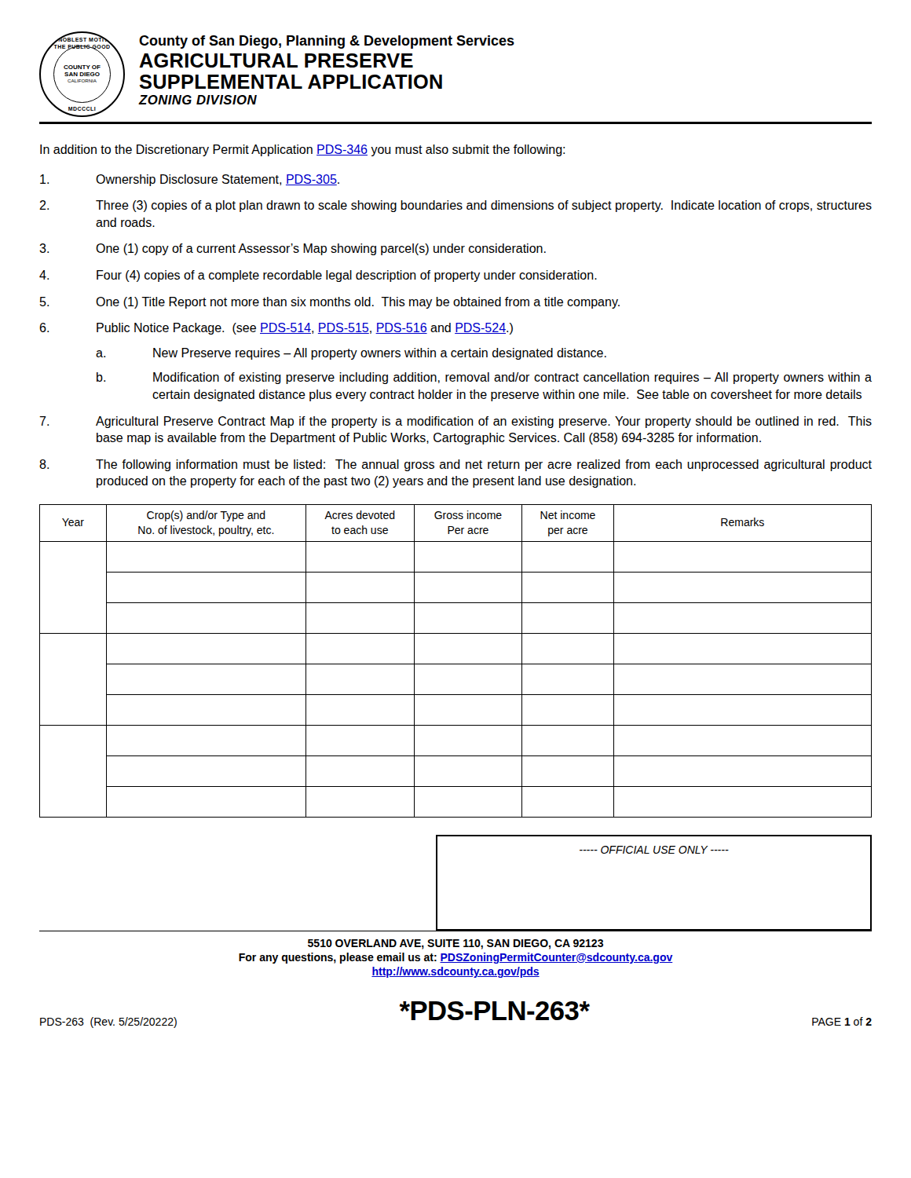THE NOBLEST MOTIVE IS THE PUBLIC GOOD
COUNTY OF
SAN DIEGO
CALIFORNIA
MDCCCLI
County of San Diego, Planning & Development Services
AGRICULTURAL PRESERVE
SUPPLEMENTAL APPLICATION
ZONING DIVISION
In addition to the Discretionary Permit Application PDS-346 you must also submit the following:
Ownership Disclosure Statement, PDS-305.
Three (3) copies of a plot plan drawn to scale showing boundaries and dimensions of subject property. Indicate location of crops, structures and roads.
One (1) copy of a current Assessor’s Map showing parcel(s) under consideration.
Four (4) copies of a complete recordable legal description of property under consideration.
One (1) Title Report not more than six months old. This may be obtained from a title company.
Public Notice Package. (see PDS-514, PDS-515, PDS-516 and PDS-524.)
New Preserve requires – All property owners within a certain designated distance.
Modification of existing preserve including addition, removal and/or contract cancellation requires – All property owners within a certain designated distance plus every contract holder in the preserve within one mile. See table on coversheet for more details
Agricultural Preserve Contract Map if the property is a modification of an existing preserve. Your property should be outlined in red. This base map is available from the Department of Public Works, Cartographic Services. Call (858) 694-3285 for information.
The following information must be listed: The annual gross and net return per acre realized from each unprocessed agricultural product produced on the property for each of the past two (2) years and the present land use designation.
| Year | Crop(s) and/or Type and No. of livestock, poultry, etc. | Acres devoted to each use | Gross income Per acre | Net income per acre | Remarks |
| --- | --- | --- | --- | --- | --- |
----- OFFICIAL USE ONLY -----
5510 OVERLAND AVE, SUITE 110, SAN DIEGO, CA 92123
For any questions, please email us at: PDSZoningPermitCounter@sdcounty.ca.gov
http://www.sdcounty.ca.gov/pds
PDS-263 (Rev. 5/25/20222)
*PDS-PLN-263*
PAGE 1 of 2